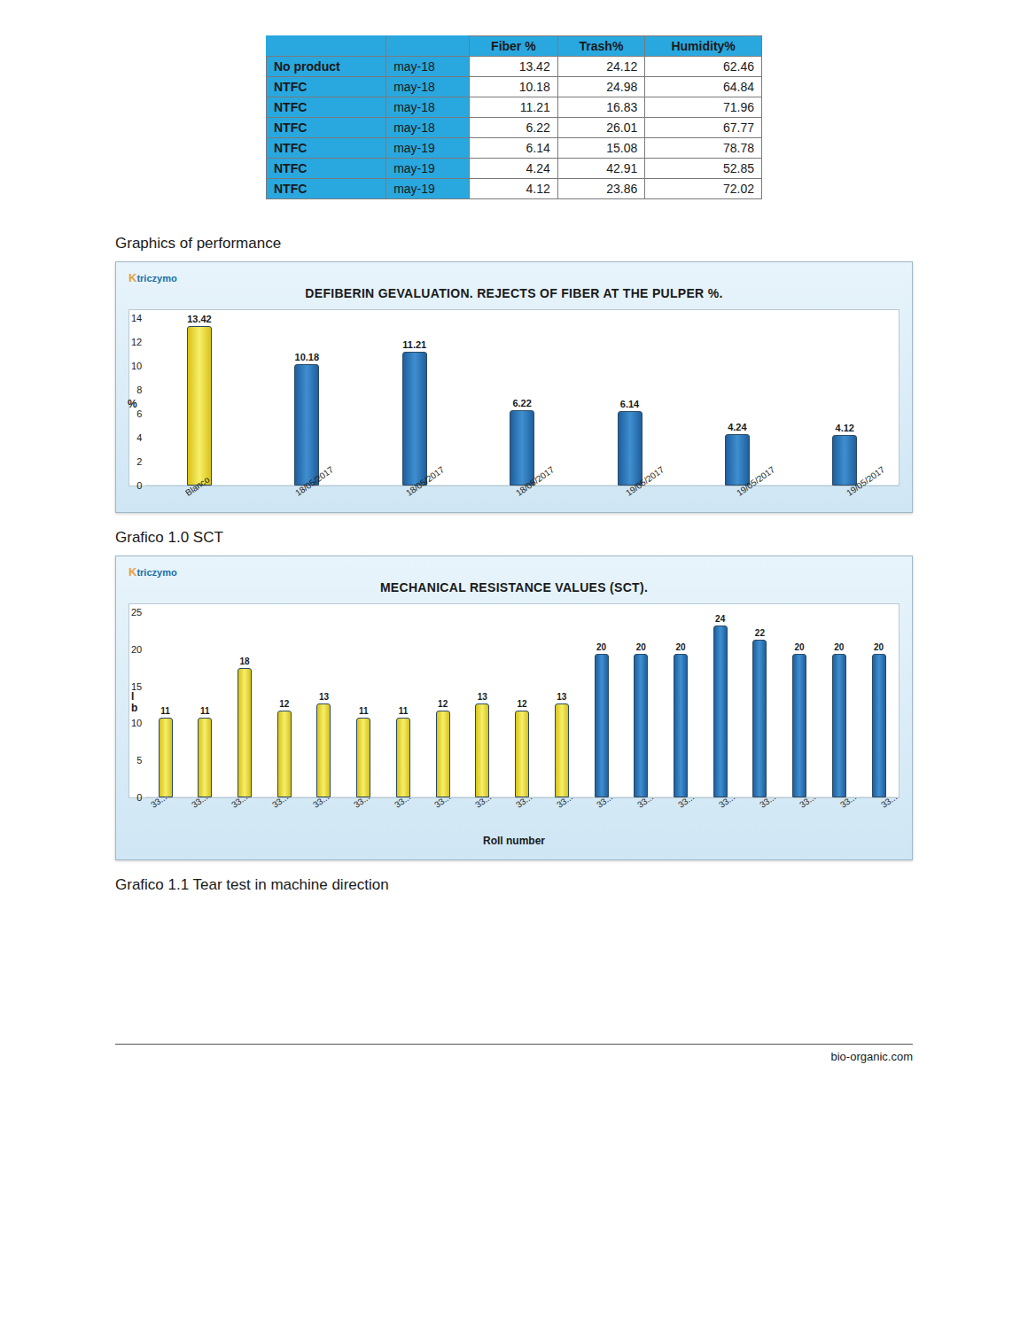| | | Fiber % | Trash% | Humidity% |
| --- | --- | --- | --- | --- |
| No product | may-18 | 13.42 | 24.12 | 62.46 |
| NTFC | may-18 | 10.18 | 24.98 | 64.84 |
| NTFC | may-18 | 11.21 | 16.83 | 71.96 |
| NTFC | may-18 | 6.22 | 26.01 | 67.77 |
| NTFC | may-19 | 6.14 | 15.08 | 78.78 |
| NTFC | may-19 | 4.24 | 42.91 | 52.85 |
| NTFC | may-19 | 4.12 | 23.86 | 72.02 |
Graphics of performance
Ktriczymo
DEFIBERIN GEVALUATION. REJECTS OF FIBER AT THE PULPER %.
%
14 12 10 8 6 4 2 0
13.42
10.18
11.21
6.22
6.14
4.24
4.12
Blanco 18/05/2017 18/05/2017 18/05/2017 19/05/2017 19/05/2017 19/05/2017
Grafico 1.0 SCT
Ktriczymo
MECHANICAL RESISTANCE VALUES (SCT).
l
b
25 20 15 10 5 0
11
11
18
12
13
11
11
12
13
12
13
20
20
20
24
22
20
20
20
33... 33... 33... 33... 33... 33... 33... 33... 33... 33... 33... 33... 33... 33... 33... 33... 33... 33... 33...
Roll number
Grafico 1.1 Tear test in machine direction
bio-organic.com